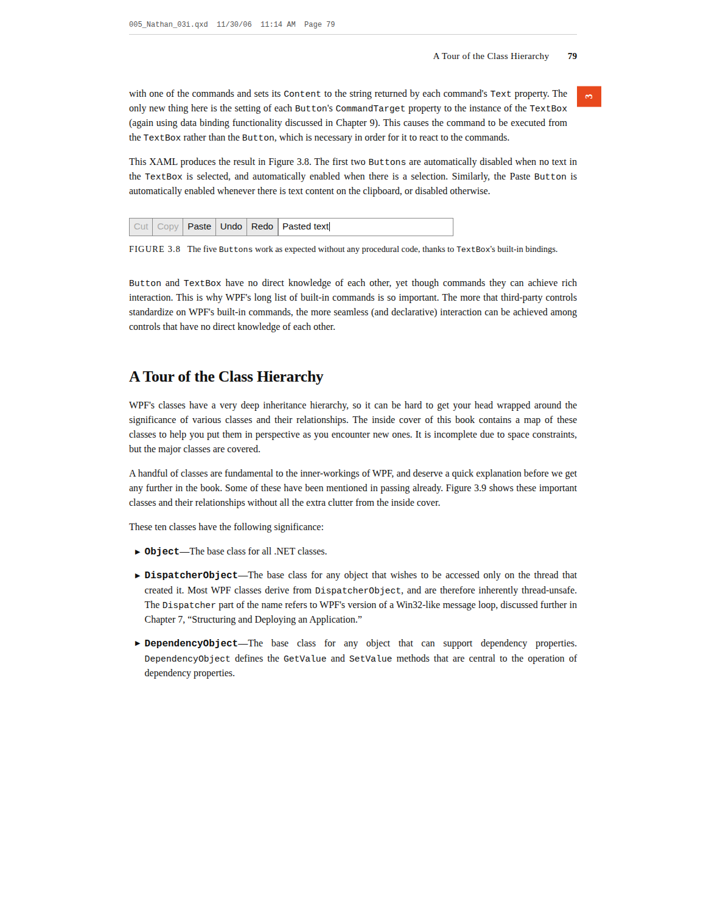005_Nathan_03i.qxd 11/30/06 11:14 AM Page 79
A Tour of the Class Hierarchy 79
3
with one of the commands and sets its Content to the string returned by each command's Text property. The only new thing here is the setting of each Button's CommandTarget property to the instance of the TextBox (again using data binding functionality discussed in Chapter 9). This causes the command to be executed from the TextBox rather than the Button, which is necessary in order for it to react to the commands.
This XAML produces the result in Figure 3.8. The first two Buttons are automatically disabled when no text in the TextBox is selected, and automatically enabled when there is a selection. Similarly, the Paste Button is automatically enabled whenever there is text content on the clipboard, or disabled otherwise.
Cut Copy Paste Undo Redo Pasted text
FIGURE 3.8 The five Buttons work as expected without any procedural code, thanks to TextBox's built-in bindings.
Button and TextBox have no direct knowledge of each other, yet though commands they can achieve rich interaction. This is why WPF's long list of built-in commands is so important. The more that third-party controls standardize on WPF's built-in commands, the more seamless (and declarative) interaction can be achieved among controls that have no direct knowledge of each other.
A Tour of the Class Hierarchy
WPF's classes have a very deep inheritance hierarchy, so it can be hard to get your head wrapped around the significance of various classes and their relationships. The inside cover of this book contains a map of these classes to help you put them in perspective as you encounter new ones. It is incomplete due to space constraints, but the major classes are covered.
A handful of classes are fundamental to the inner-workings of WPF, and deserve a quick explanation before we get any further in the book. Some of these have been mentioned in passing already. Figure 3.9 shows these important classes and their relationships without all the extra clutter from the inside cover.
These ten classes have the following significance:
Object—The base class for all .NET classes.
DispatcherObject—The base class for any object that wishes to be accessed only on the thread that created it. Most WPF classes derive from DispatcherObject, and are therefore inherently thread-unsafe. The Dispatcher part of the name refers to WPF's version of a Win32-like message loop, discussed further in Chapter 7, “Structuring and Deploying an Application.”
DependencyObject—The base class for any object that can support dependency properties. DependencyObject defines the GetValue and SetValue methods that are central to the operation of dependency properties.